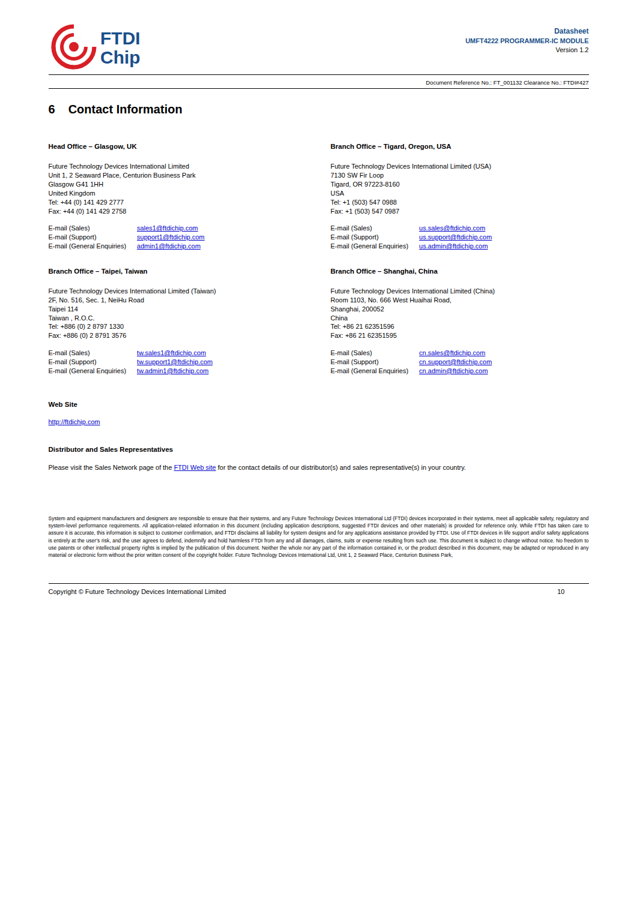FTDI Chip
Datasheet
UMFT4222 PROGRAMMER-IC MODULE
Version 1.2
Document Reference No.: FT_001132 Clearance No.: FTDI#427
6 Contact Information
Head Office – Glasgow, UK
Future Technology Devices International Limited
Unit 1, 2 Seaward Place, Centurion Business Park
Glasgow G41 1HH
United Kingdom
Tel: +44 (0) 141 429 2777
Fax: +44 (0) 141 429 2758
E-mail (Sales) sales1@ftdichip.com E-mail (Support) support1@ftdichip.com E-mail (General Enquiries) admin1@ftdichip.com
Branch Office – Tigard, Oregon, USA
Future Technology Devices International Limited (USA)
7130 SW Fir Loop
Tigard, OR 97223-8160
USA
Tel: +1 (503) 547 0988
Fax: +1 (503) 547 0987
E-mail (Sales) us.sales@ftdichip.com E-mail (Support) us.support@ftdichip.com E-mail (General Enquiries) us.admin@ftdichip.com
Branch Office – Taipei, Taiwan
Future Technology Devices International Limited (Taiwan)
2F, No. 516, Sec. 1, NeiHu Road
Taipei 114
Taiwan , R.O.C.
Tel: +886 (0) 2 8797 1330
Fax: +886 (0) 2 8791 3576
E-mail (Sales) tw.sales1@ftdichip.com E-mail (Support) tw.support1@ftdichip.com E-mail (General Enquiries) tw.admin1@ftdichip.com
Branch Office – Shanghai, China
Future Technology Devices International Limited (China)
Room 1103, No. 666 West Huaihai Road,
Shanghai, 200052
China
Tel: +86 21 62351596
Fax: +86 21 62351595
E-mail (Sales) cn.sales@ftdichip.com E-mail (Support) cn.support@ftdichip.com E-mail (General Enquiries) cn.admin@ftdichip.com
Web Site
http://ftdichip.com
Distributor and Sales Representatives
Please visit the Sales Network page of the FTDI Web site for the contact details of our distributor(s) and sales representative(s) in your country.
System and equipment manufacturers and designers are responsible to ensure that their systems, and any Future Technology Devices International Ltd (FTDI) devices incorporated in their systems, meet all applicable safety, regulatory and system-level performance requirements. All application-related information in this document (including application descriptions, suggested FTDI devices and other materials) is provided for reference only. While FTDI has taken care to assure it is accurate, this information is subject to customer confirmation, and FTDI disclaims all liability for system designs and for any applications assistance provided by FTDI. Use of FTDI devices in life support and/or safety applications is entirely at the user’s risk, and the user agrees to defend, indemnify and hold harmless FTDI from any and all damages, claims, suits or expense resulting from such use. This document is subject to change without notice. No freedom to use patents or other intellectual property rights is implied by the publication of this document. Neither the whole nor any part of the information contained in, or the product described in this document, may be adapted or reproduced in any material or electronic form without the prior written consent of the copyright holder. Future Technology Devices International Ltd, Unit 1, 2 Seaward Place, Centurion Business Park,
Copyright © Future Technology Devices International Limited
10